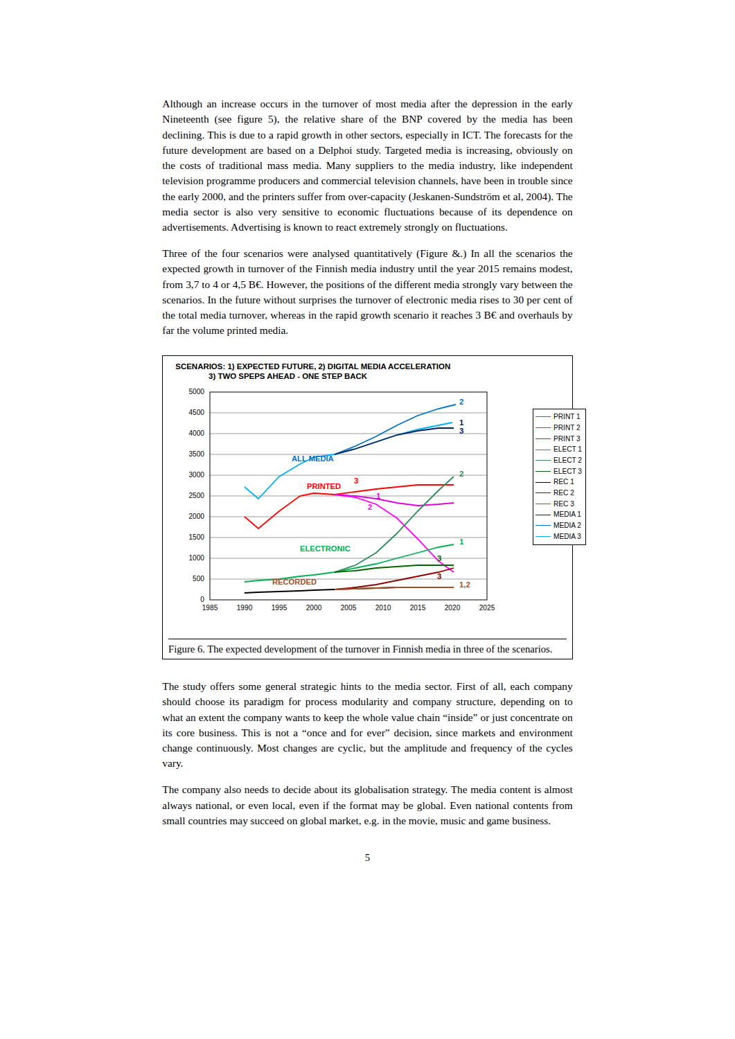Although an increase occurs in the turnover of most media after the depression in the early Nineteenth (see figure 5), the relative share of the BNP covered by the media has been declining. This is due to a rapid growth in other sectors, especially in ICT. The forecasts for the future development are based on a Delphoi study. Targeted media is increasing, obviously on the costs of traditional mass media. Many suppliers to the media industry, like independent television programme producers and commercial television channels, have been in trouble since the early 2000, and the printers suffer from over-capacity (Jeskanen-Sundström et al, 2004). The media sector is also very sensitive to economic fluctuations because of its dependence on advertisements. Advertising is known to react extremely strongly on fluctuations.
Three of the four scenarios were analysed quantitatively (Figure &.) In all the scenarios the expected growth in turnover of the Finnish media industry until the year 2015 remains modest, from 3,7 to 4 or 4,5 B€. However, the positions of the different media strongly vary between the scenarios. In the future without surprises the turnover of electronic media rises to 30 per cent of the total media turnover, whereas in the rapid growth scenario it reaches 3 B€ and overhauls by far the volume printed media.
SCENARIOS: 1) EXPECTED FUTURE, 2) DIGITAL MEDIA ACCELERATION
3) TWO SPEPS AHEAD - ONE STEP BACK
5000 4500 4000 3500 3000 2500 2000 1500 1000 500 0 1985 1990 1995 2000 2005 2010 2015 2020 2025 ALL MEDIA PRINTED ELECTRONIC RECORDED 2 1 3 2 3 1 2 1 3 3 1,2
PRINT 1
PRINT 2
PRINT 3
ELECT 1
ELECT 2
ELECT 3
REC 1
REC 2
REC 3
MEDIA 1
MEDIA 2
MEDIA 3
Figure 6. The expected development of the turnover in Finnish media in three of the scenarios.
The study offers some general strategic hints to the media sector. First of all, each company should choose its paradigm for process modularity and company structure, depending on to what an extent the company wants to keep the whole value chain “inside” or just concentrate on its core business. This is not a “once and for ever” decision, since markets and environment change continuously. Most changes are cyclic, but the amplitude and frequency of the cycles vary.
The company also needs to decide about its globalisation strategy. The media content is almost always national, or even local, even if the format may be global. Even national contents from small countries may succeed on global market, e.g. in the movie, music and game business.
5